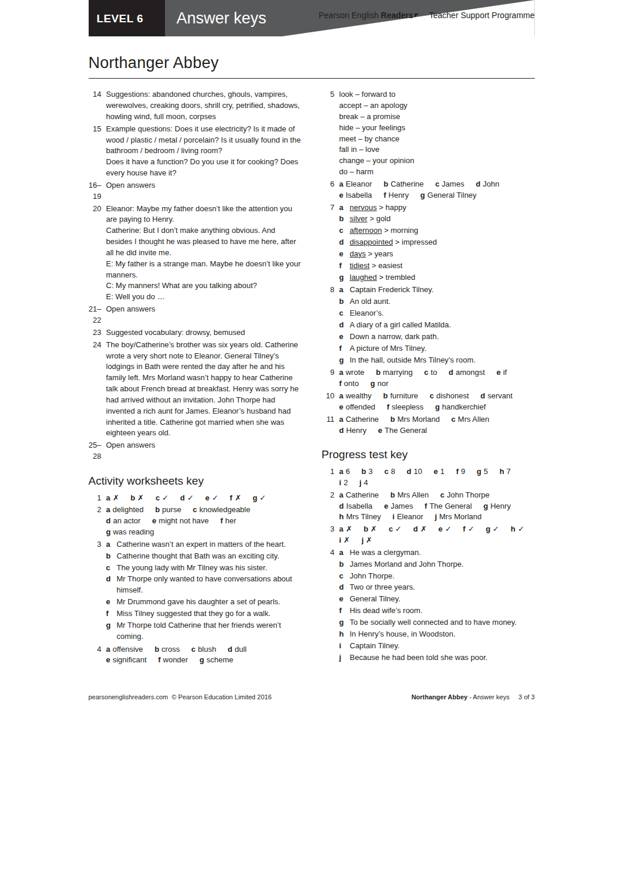LEVEL 6
Answer keys
Pearson English Readers Teacher Support Programme
Northanger Abbey
14
Suggestions: abandoned churches, ghouls, vampires, werewolves, creaking doors, shrill cry, petrified, shadows, howling wind, full moon, corpses
15
Example questions: Does it use electricity? Is it made of wood / plastic / metal / porcelain? Is it usually found in the bathroom / bedroom / living room?
Does it have a function? Do you use it for cooking? Does every house have it?
16–19
Open answers
20
Eleanor: Maybe my father doesn’t like the attention you are paying to Henry.
Catherine: But I don’t make anything obvious. And besides I thought he was pleased to have me here, after all he did invite me.
E: My father is a strange man. Maybe he doesn’t like your manners.
C: My manners! What are you talking about?
E: Well you do …
21–22
Open answers
23
Suggested vocabulary: drowsy, bemused
24
The boy/Catherine’s brother was six years old. Catherine wrote a very short note to Eleanor. General Tilney’s lodgings in Bath were rented the day after he and his family left. Mrs Morland wasn’t happy to hear Catherine talk about French bread at breakfast. Henry was sorry he had arrived without an invitation. John Thorpe had invented a rich aunt for James. Eleanor’s husband had inherited a title. Catherine got married when she was eighteen years old.
25–28
Open answers
Activity worksheets key
1
a✗ b✗ c✓ d✓ e✓ f✗ g✓
2
adelighted bpurse cknowledgeable
dan actor emight not have fher
gwas reading
3
a
Catherine wasn’t an expert in matters of the heart.
b
Catherine thought that Bath was an exciting city.
c
The young lady with Mr Tilney was his sister.
d
Mr Thorpe only wanted to have conversations about himself.
e
Mr Drummond gave his daughter a set of pearls.
f
Miss Tilney suggested that they go for a walk.
g
Mr Thorpe told Catherine that her friends weren’t coming.
4
aoffensive bcross cblush ddull
esignificant fwonder gscheme
5
look – forward to
accept – an apology
break – a promise
hide – your feelings
meet – by chance
fall in – love
change – your opinion
do – harm
6
aEleanor bCatherine cJames dJohn
eIsabella fHenry gGeneral Tilney
7
a
nervous > happy
b
silver > gold
c
afternoon > morning
d
disappointed > impressed
e
days > years
f
tidiest > easiest
g
laughed > trembled
8
a
Captain Frederick Tilney.
b
An old aunt.
c
Eleanor’s.
d
A diary of a girl called Matilda.
e
Down a narrow, dark path.
f
A picture of Mrs Tilney.
g
In the hall, outside Mrs Tilney’s room.
9
awrote bmarrying cto damongst eif
fonto gnor
10
awealthy bfurniture cdishonest dservant
eoffended fsleepless ghandkerchief
11
aCatherine bMrs Morland cMrs Allen
dHenry eThe General
Progress test key
1
a 6 b 3 c 8 d 10 e 1 f 9 g 5 h 7
i 2 j 4
2
aCatherine bMrs Allen cJohn Thorpe
dIsabella eJames fThe General gHenry
hMrs Tilney iEleanor jMrs Morland
3
a✗ b✗ c✓ d✗ e✓ f✓ g✓ h✓
i✗ j✗
4
a
He was a clergyman.
b
James Morland and John Thorpe.
c
John Thorpe.
d
Two or three years.
e
General Tilney.
f
His dead wife’s room.
g
To be socially well connected and to have money.
h
In Henry’s house, in Woodston.
i
Captain Tilney.
j
Because he had been told she was poor.
pearsonenglishreaders.com © Pearson Education Limited 2016
Northanger Abbey - Answer keys 3 of 3